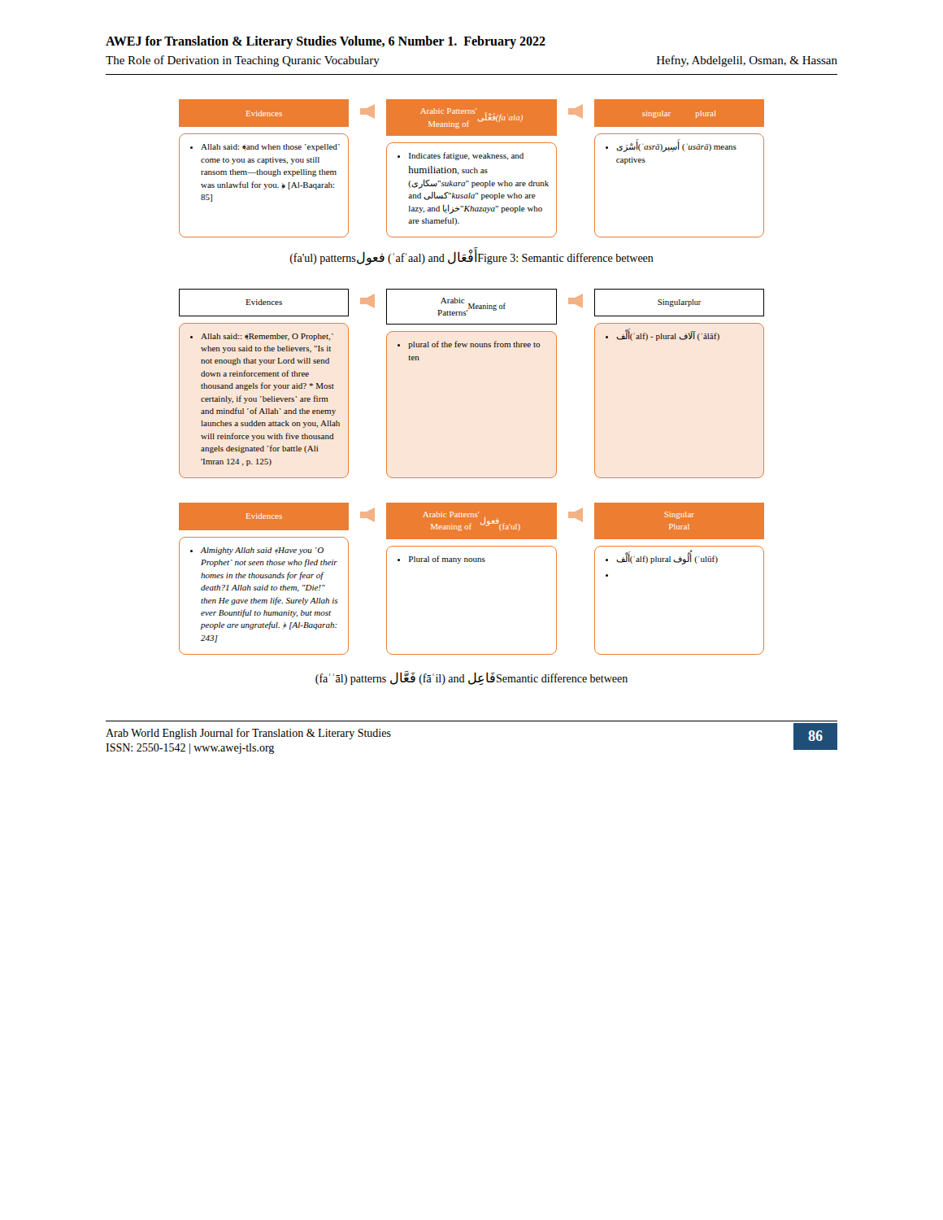AWEJ for Translation & Literary Studies Volume, 6 Number 1. February 2022
The Role of Derivation in Teaching Quranic Vocabulary Hefny, Abdelgelil, Osman, & Hassan
singular plural
أَسْرَى(ʾasrā)أَسِير (ʾusārā) means captives
Arabic Patterns'
Meaning of فَعْلَى(faʿala)
Indicates fatigue, weakness, and humiliation, such as (سكارى"sukara" people who are drunk and كسالى"kusala" people who are lazy, and خزايا"Khazaya" people who are shameful).
Evidences
Allah said: ﴾and when those ˹expelled˺ come to you as captives, you still ransom them—though expelling them was unlawful for you. ﴿ [Al-Baqarah: 85]
(fa'ul) patternsفعول (ʾafʿaal) and أَفْعَالFigure 3: Semantic difference between
Singular
plur
أَلْف(ʾalf) - plural آلَاف (ʾālāf)
Arabic
Patterns'
Meaning of
plural of the few nouns from three to ten
Evidences
Allah said:: ﴾Remember, O Prophet,˺ when you said to the believers, "Is it not enough that your Lord will send down a reinforcement of three thousand angels for your aid? * Most certainly, if you ˹believers˺ are firm and mindful ˹of Allah˺ and the enemy launches a sudden attack on you, Allah will reinforce you with five thousand angels designated ˹for battle (Ali 'Imran 124 , p. 125)
Singular
Plural
أَلْف(ʾalf) plural أُلُوف (ʾulūf)
Arabic Patterns'
Meaning of فعول
(fa'ul)
Plural of many nouns
Evidences
Almighty Allah said ﴾Have you ˹O Prophet˺ not seen those who fled their homes in the thousands for fear of death?1 Allah said to them, "Die!" then He gave them life. Surely Allah is ever Bountiful to humanity, but most people are ungrateful. ﴿ [Al-Baqarah: 243]
(faʿʿāl) patterns فَعَّال (fāʿil) and فَاعِلSemantic difference between
Arab World English Journal for Translation & Literary Studies
ISSN: 2550-1542 | www.awej-tls.org
86